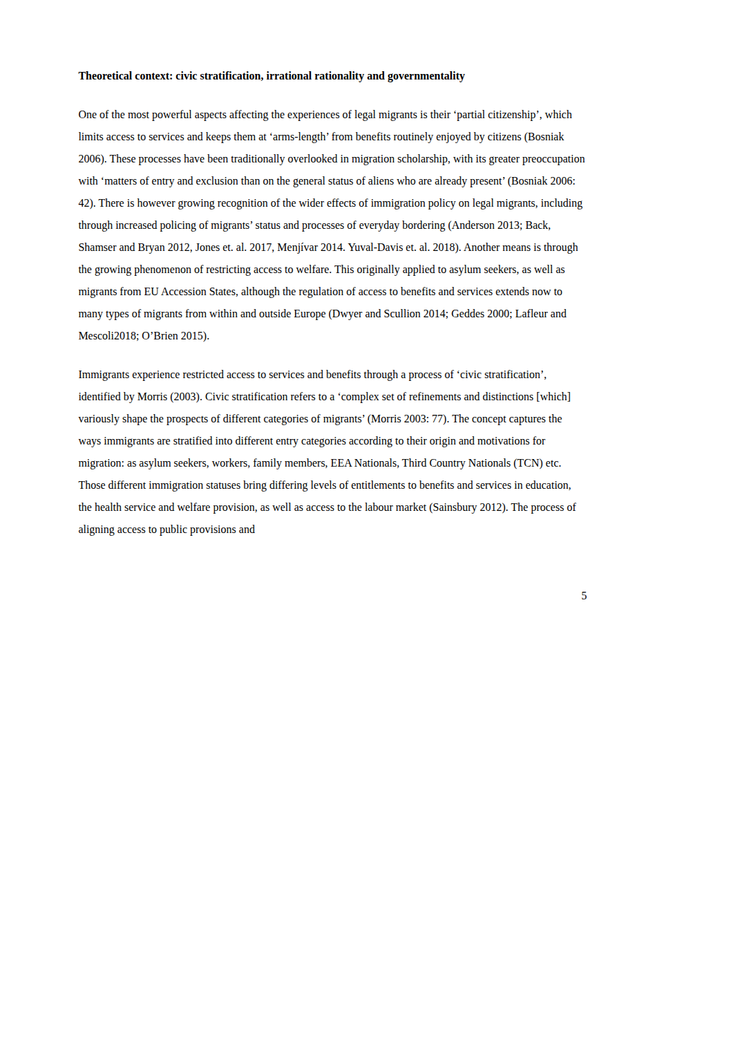Theoretical context: civic stratification, irrational rationality and governmentality
One of the most powerful aspects affecting the experiences of legal migrants is their ‘partial citizenship’, which limits access to services and keeps them at ‘arms-length’ from benefits routinely enjoyed by citizens (Bosniak 2006). These processes have been traditionally overlooked in migration scholarship, with its greater preoccupation with ‘matters of entry and exclusion than on the general status of aliens who are already present’ (Bosniak 2006: 42). There is however growing recognition of the wider effects of immigration policy on legal migrants, including through increased policing of migrants’ status and processes of everyday bordering (Anderson 2013; Back, Shamser and Bryan 2012, Jones et. al. 2017, Menjívar 2014. Yuval-Davis et. al. 2018). Another means is through the growing phenomenon of restricting access to welfare. This originally applied to asylum seekers, as well as migrants from EU Accession States, although the regulation of access to benefits and services extends now to many types of migrants from within and outside Europe (Dwyer and Scullion 2014; Geddes 2000; Lafleur and Mescoli2018; O’Brien 2015).
Immigrants experience restricted access to services and benefits through a process of ‘civic stratification’, identified by Morris (2003). Civic stratification refers to a ‘complex set of refinements and distinctions [which] variously shape the prospects of different categories of migrants’ (Morris 2003: 77). The concept captures the ways immigrants are stratified into different entry categories according to their origin and motivations for migration: as asylum seekers, workers, family members, EEA Nationals, Third Country Nationals (TCN) etc. Those different immigration statuses bring differing levels of entitlements to benefits and services in education, the health service and welfare provision, as well as access to the labour market (Sainsbury 2012). The process of aligning access to public provisions and
5